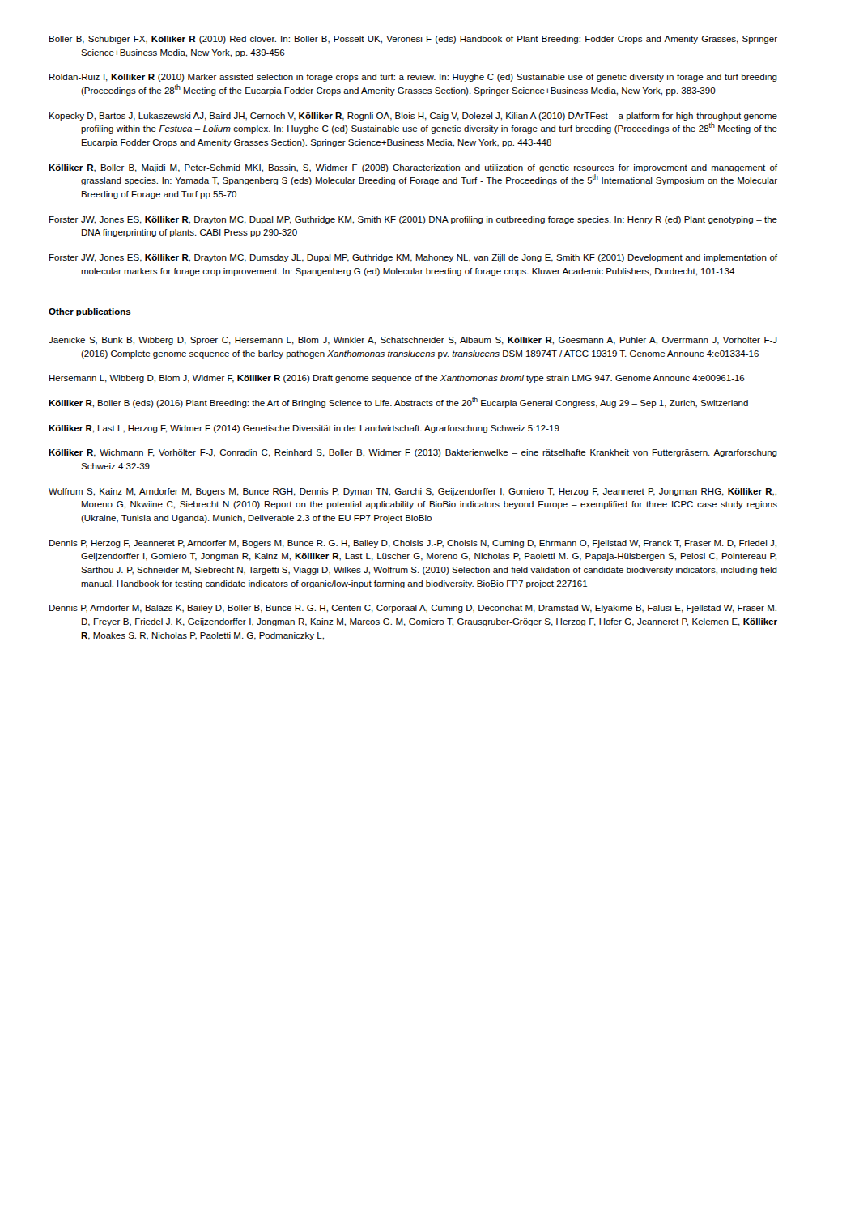Boller B, Schubiger FX, Kölliker R (2010) Red clover. In: Boller B, Posselt UK, Veronesi F (eds) Handbook of Plant Breeding: Fodder Crops and Amenity Grasses, Springer Science+Business Media, New York, pp. 439-456
Roldan-Ruiz I, Kölliker R (2010) Marker assisted selection in forage crops and turf: a review. In: Huyghe C (ed) Sustainable use of genetic diversity in forage and turf breeding (Proceedings of the 28th Meeting of the Eucarpia Fodder Crops and Amenity Grasses Section). Springer Science+Business Media, New York, pp. 383-390
Kopecky D, Bartos J, Lukaszewski AJ, Baird JH, Cernoch V, Kölliker R, Rognli OA, Blois H, Caig V, Dolezel J, Kilian A (2010) DArTFest – a platform for high-throughput genome profiling within the Festuca – Lolium complex. In: Huyghe C (ed) Sustainable use of genetic diversity in forage and turf breeding (Proceedings of the 28th Meeting of the Eucarpia Fodder Crops and Amenity Grasses Section). Springer Science+Business Media, New York, pp. 443-448
Kölliker R, Boller B, Majidi M, Peter-Schmid MKI, Bassin, S, Widmer F (2008) Characterization and utilization of genetic resources for improvement and management of grassland species. In: Yamada T, Spangenberg S (eds) Molecular Breeding of Forage and Turf - The Proceedings of the 5th International Symposium on the Molecular Breeding of Forage and Turf pp 55-70
Forster JW, Jones ES, Kölliker R, Drayton MC, Dupal MP, Guthridge KM, Smith KF (2001) DNA profiling in outbreeding forage species. In: Henry R (ed) Plant genotyping – the DNA fingerprinting of plants. CABI Press pp 290-320
Forster JW, Jones ES, Kölliker R, Drayton MC, Dumsday JL, Dupal MP, Guthridge KM, Mahoney NL, van Zijll de Jong E, Smith KF (2001) Development and implementation of molecular markers for forage crop improvement. In: Spangenberg G (ed) Molecular breeding of forage crops. Kluwer Academic Publishers, Dordrecht, 101-134
Other publications
Jaenicke S, Bunk B, Wibberg D, Spröer C, Hersemann L, Blom J, Winkler A, Schatschneider S, Albaum S, Kölliker R, Goesmann A, Pühler A, Overrmann J, Vorhölter F-J (2016) Complete genome sequence of the barley pathogen Xanthomonas translucens pv. translucens DSM 18974T / ATCC 19319 T. Genome Announc 4:e01334-16
Hersemann L, Wibberg D, Blom J, Widmer F, Kölliker R (2016) Draft genome sequence of the Xanthomonas bromi type strain LMG 947. Genome Announc 4:e00961-16
Kölliker R, Boller B (eds) (2016) Plant Breeding: the Art of Bringing Science to Life. Abstracts of the 20th Eucarpia General Congress, Aug 29 – Sep 1, Zurich, Switzerland
Kölliker R, Last L, Herzog F, Widmer F (2014) Genetische Diversität in der Landwirtschaft. Agrarforschung Schweiz 5:12-19
Kölliker R, Wichmann F, Vorhölter F-J, Conradin C, Reinhard S, Boller B, Widmer F (2013) Bakterienwelke – eine rätselhafte Krankheit von Futtergräsern. Agrarforschung Schweiz 4:32-39
Wolfrum S, Kainz M, Arndorfer M, Bogers M, Bunce RGH, Dennis P, Dyman TN, Garchi S, Geijzendorffer I, Gomiero T, Herzog F, Jeanneret P, Jongman RHG, Kölliker R,, Moreno G, Nkwiine C, Siebrecht N (2010) Report on the potential applicability of BioBio indicators beyond Europe – exemplified for three ICPC case study regions (Ukraine, Tunisia and Uganda). Munich, Deliverable 2.3 of the EU FP7 Project BioBio
Dennis P, Herzog F, Jeanneret P, Arndorfer M, Bogers M, Bunce R. G. H, Bailey D, Choisis J.-P, Choisis N, Cuming D, Ehrmann O, Fjellstad W, Franck T, Fraser M. D, Friedel J, Geijzendorffer I, Gomiero T, Jongman R, Kainz M, Kölliker R, Last L, Lüscher G, Moreno G, Nicholas P, Paoletti M. G, Papaja-Hülsbergen S, Pelosi C, Pointereau P, Sarthou J.-P, Schneider M, Siebrecht N, Targetti S, Viaggi D, Wilkes J, Wolfrum S. (2010) Selection and field validation of candidate biodiversity indicators, including field manual. Handbook for testing candidate indicators of organic/low-input farming and biodiversity. BioBio FP7 project 227161
Dennis P, Arndorfer M, Balázs K, Bailey D, Boller B, Bunce R. G. H, Centeri C, Corporaal A, Cuming D, Deconchat M, Dramstad W, Elyakime B, Falusi E, Fjellstad W, Fraser M. D, Freyer B, Friedel J. K, Geijzendorffer I, Jongman R, Kainz M, Marcos G. M, Gomiero T, Grausgruber-Gröger S, Herzog F, Hofer G, Jeanneret P, Kelemen E, Kölliker R, Moakes S. R, Nicholas P, Paoletti M. G, Podmaniczky L,